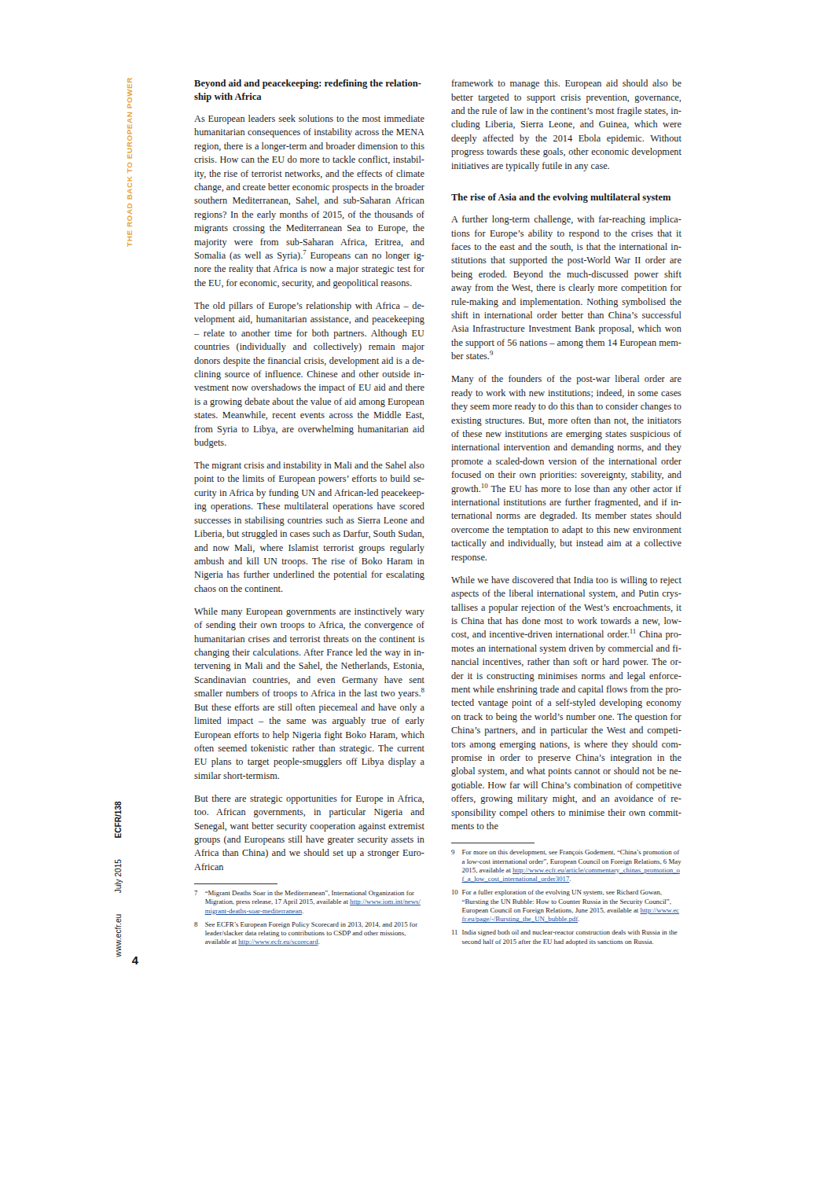THE ROAD BACK TO EUROPEAN POWER
www.ecfr.eu July 2015 ECFR/138
4
Beyond aid and peacekeeping: redefining the relationship with Africa
As European leaders seek solutions to the most immediate humanitarian consequences of instability across the MENA region, there is a longer-term and broader dimension to this crisis. How can the EU do more to tackle conflict, instability, the rise of terrorist networks, and the effects of climate change, and create better economic prospects in the broader southern Mediterranean, Sahel, and sub-Saharan African regions? In the early months of 2015, of the thousands of migrants crossing the Mediterranean Sea to Europe, the majority were from sub-Saharan Africa, Eritrea, and Somalia (as well as Syria).7 Europeans can no longer ignore the reality that Africa is now a major strategic test for the EU, for economic, security, and geopolitical reasons.
The old pillars of Europe’s relationship with Africa – development aid, humanitarian assistance, and peacekeeping – relate to another time for both partners. Although EU countries (individually and collectively) remain major donors despite the financial crisis, development aid is a declining source of influence. Chinese and other outside investment now overshadows the impact of EU aid and there is a growing debate about the value of aid among European states. Meanwhile, recent events across the Middle East, from Syria to Libya, are overwhelming humanitarian aid budgets.
The migrant crisis and instability in Mali and the Sahel also point to the limits of European powers’ efforts to build security in Africa by funding UN and African-led peacekeeping operations. These multilateral operations have scored successes in stabilising countries such as Sierra Leone and Liberia, but struggled in cases such as Darfur, South Sudan, and now Mali, where Islamist terrorist groups regularly ambush and kill UN troops. The rise of Boko Haram in Nigeria has further underlined the potential for escalating chaos on the continent.
While many European governments are instinctively wary of sending their own troops to Africa, the convergence of humanitarian crises and terrorist threats on the continent is changing their calculations. After France led the way in intervening in Mali and the Sahel, the Netherlands, Estonia, Scandinavian countries, and even Germany have sent smaller numbers of troops to Africa in the last two years.8 But these efforts are still often piecemeal and have only a limited impact – the same was arguably true of early European efforts to help Nigeria fight Boko Haram, which often seemed tokenistic rather than strategic. The current EU plans to target people-smugglers off Libya display a similar short-termism.
But there are strategic opportunities for Europe in Africa, too. African governments, in particular Nigeria and Senegal, want better security cooperation against extremist groups (and Europeans still have greater security assets in Africa than China) and we should set up a stronger Euro-African
7“Migrant Deaths Soar in the Mediterranean”, International Organization for Migration, press release, 17 April 2015, available at http://www.iom.int/news/migrant-deaths-soar-mediterranean.
8 See ECFR’s European Foreign Policy Scorecard in 2013, 2014, and 2015 for leader/slacker data relating to contributions to CSDP and other missions, available at http://www.ecfr.eu/scorecard.
framework to manage this. European aid should also be better targeted to support crisis prevention, governance, and the rule of law in the continent’s most fragile states, including Liberia, Sierra Leone, and Guinea, which were deeply affected by the 2014 Ebola epidemic. Without progress towards these goals, other economic development initiatives are typically futile in any case.
The rise of Asia and the evolving multilateral system
A further long-term challenge, with far-reaching implications for Europe’s ability to respond to the crises that it faces to the east and the south, is that the international institutions that supported the post-World War II order are being eroded. Beyond the much-discussed power shift away from the West, there is clearly more competition for rule-making and implementation. Nothing symbolised the shift in international order better than China’s successful Asia Infrastructure Investment Bank proposal, which won the support of 56 nations – among them 14 European member states.9
Many of the founders of the post-war liberal order are ready to work with new institutions; indeed, in some cases they seem more ready to do this than to consider changes to existing structures. But, more often than not, the initiators of these new institutions are emerging states suspicious of international intervention and demanding norms, and they promote a scaled-down version of the international order focused on their own priorities: sovereignty, stability, and growth.10 The EU has more to lose than any other actor if international institutions are further fragmented, and if international norms are degraded. Its member states should overcome the temptation to adapt to this new environment tactically and individually, but instead aim at a collective response.
While we have discovered that India too is willing to reject aspects of the liberal international system, and Putin crystallises a popular rejection of the West’s encroachments, it is China that has done most to work towards a new, low-cost, and incentive-driven international order.11 China promotes an international system driven by commercial and financial incentives, rather than soft or hard power. The order it is constructing minimises norms and legal enforcement while enshrining trade and capital flows from the protected vantage point of a self-styled developing economy on track to being the world’s number one. The question for China’s partners, and in particular the West and competitors among emerging nations, is where they should compromise in order to preserve China’s integration in the global system, and what points cannot or should not be negotiable. How far will China’s combination of competitive offers, growing military might, and an avoidance of responsibility compel others to minimise their own commitments to the
9 For more on this development, see François Godement, “China’s promotion of a low-cost international order”, European Council on Foreign Relations, 6 May 2015, available at http://www.ecfr.eu/article/commentary_chinas_promotion_of_a_low_cost_international_order3017.
10 For a fuller exploration of the evolving UN system, see Richard Gowan, “Bursting the UN Bubble: How to Counter Russia in the Security Council”, European Council on Foreign Relations, June 2015, available at http://www.ecfr.eu/page/-/Bursting_the_UN_bubble.pdf.
11 India signed both oil and nuclear-reactor construction deals with Russia in the second half of 2015 after the EU had adopted its sanctions on Russia.